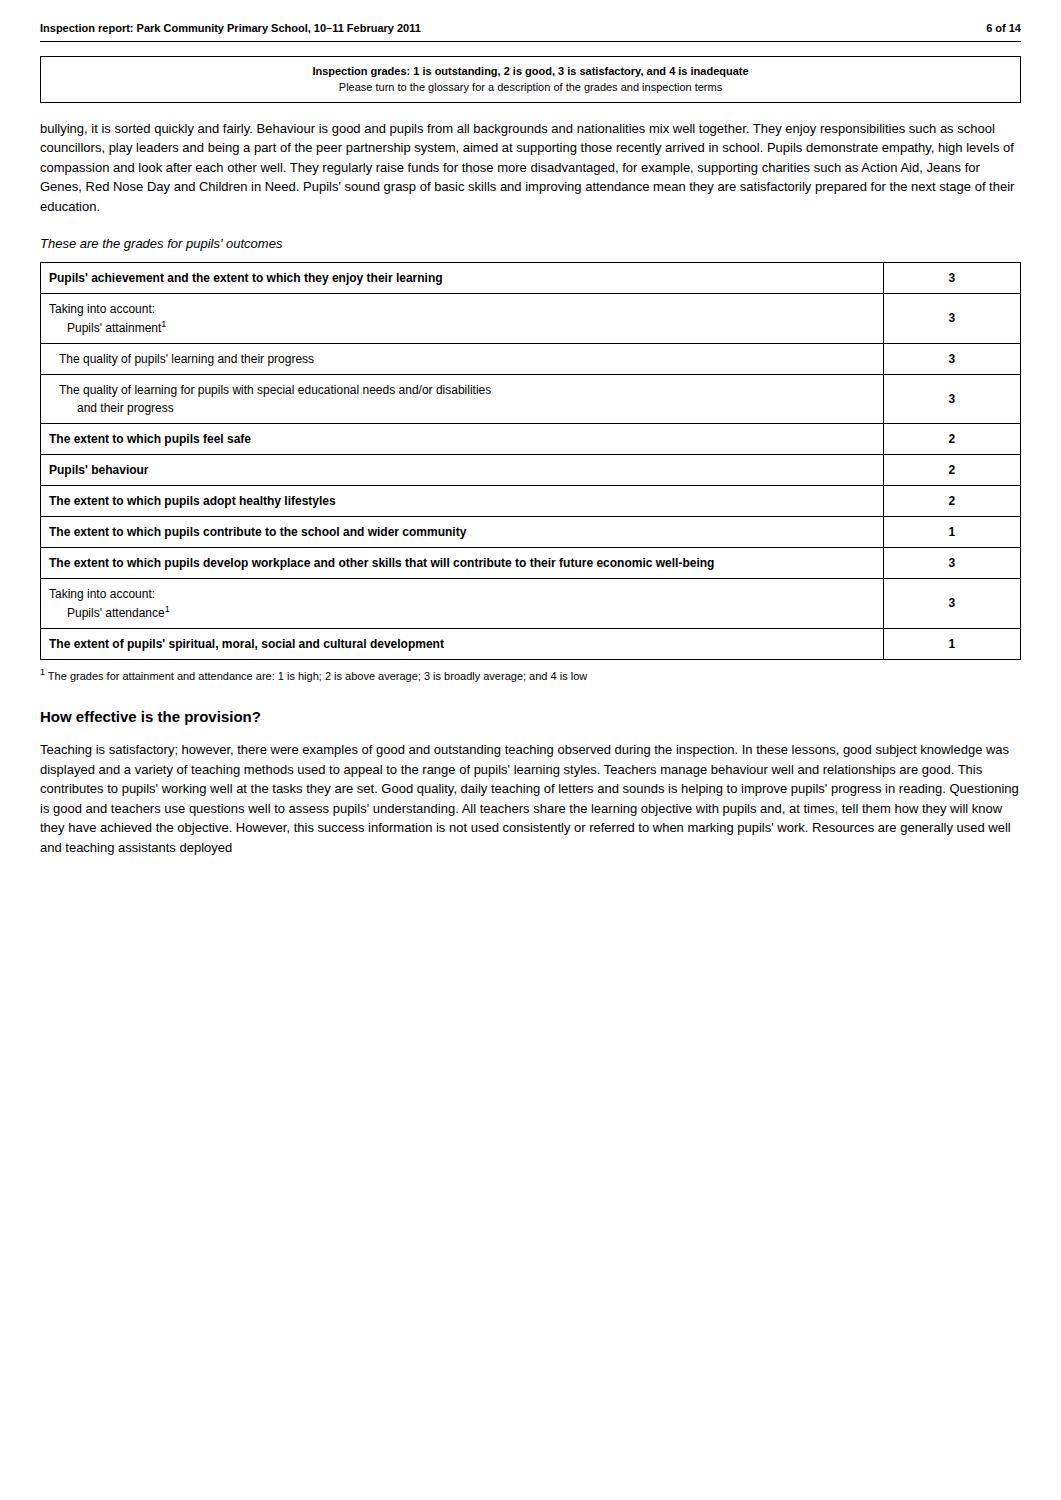Inspection report: Park Community Primary School, 10–11 February 2011
6 of 14
Inspection grades: 1 is outstanding, 2 is good, 3 is satisfactory, and 4 is inadequate
Please turn to the glossary for a description of the grades and inspection terms
bullying, it is sorted quickly and fairly. Behaviour is good and pupils from all backgrounds and nationalities mix well together. They enjoy responsibilities such as school councillors, play leaders and being a part of the peer partnership system, aimed at supporting those recently arrived in school. Pupils demonstrate empathy, high levels of compassion and look after each other well. They regularly raise funds for those more disadvantaged, for example, supporting charities such as Action Aid, Jeans for Genes, Red Nose Day and Children in Need. Pupils' sound grasp of basic skills and improving attendance mean they are satisfactorily prepared for the next stage of their education.
These are the grades for pupils' outcomes
| Pupils' achievement and the extent to which they enjoy their learning | 3 |
| Taking into account: Pupils' attainment 1 | 3 |
| The quality of pupils' learning and their progress | 3 |
| The quality of learning for pupils with special educational needs and/or disabilities and their progress | 3 |
| The extent to which pupils feel safe | 2 |
| Pupils' behaviour | 2 |
| The extent to which pupils adopt healthy lifestyles | 2 |
| The extent to which pupils contribute to the school and wider community | 1 |
| The extent to which pupils develop workplace and other skills that will contribute to their future economic well-being | 3 |
| Taking into account: Pupils' attendance 1 | 3 |
| The extent of pupils' spiritual, moral, social and cultural development | 1 |
1 The grades for attainment and attendance are: 1 is high; 2 is above average; 3 is broadly average; and 4 is low
How effective is the provision?
Teaching is satisfactory; however, there were examples of good and outstanding teaching observed during the inspection. In these lessons, good subject knowledge was displayed and a variety of teaching methods used to appeal to the range of pupils' learning styles. Teachers manage behaviour well and relationships are good. This contributes to pupils' working well at the tasks they are set. Good quality, daily teaching of letters and sounds is helping to improve pupils' progress in reading. Questioning is good and teachers use questions well to assess pupils' understanding. All teachers share the learning objective with pupils and, at times, tell them how they will know they have achieved the objective. However, this success information is not used consistently or referred to when marking pupils' work. Resources are generally used well and teaching assistants deployed